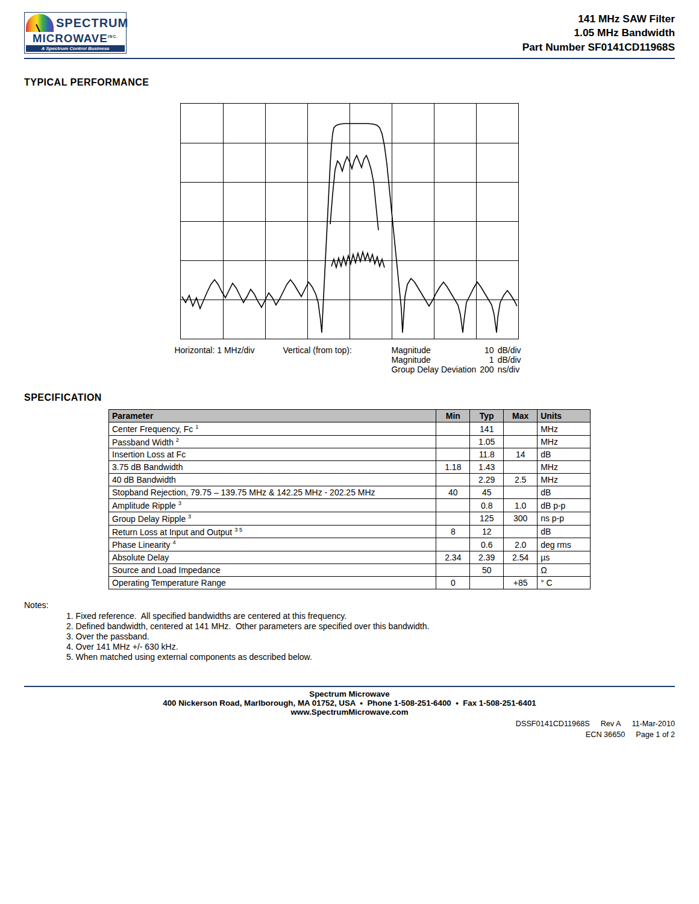SPECTRUM
MICROWAVEINC.
A Spectrum Control Business
141 MHz SAW Filter
1.05 MHz Bandwidth
Part Number SF0141CD11968S
TYPICAL PERFORMANCE
Horizontal: 1 MHz/div
Vertical (from top):
| Magnitude | 10 | dB/div |
| Magnitude | 1 | dB/div |
| Group Delay Deviation | 200 | ns/div |
SPECIFICATION
| Parameter | Min | Typ | Max | Units |
| --- | --- | --- | --- | --- |
| Center Frequency, Fc 1 | | 141 | | MHz |
| Passband Width 2 | | 1.05 | | MHz |
| Insertion Loss at Fc | | 11.8 | 14 | dB |
| 3.75 dB Bandwidth | 1.18 | 1.43 | | MHz |
| 40 dB Bandwidth | | 2.29 | 2.5 | MHz |
| Stopband Rejection, 79.75 – 139.75 MHz & 142.25 MHz - 202.25 MHz | 40 | 45 | | dB |
| Amplitude Ripple 3 | | 0.8 | 1.0 | dB p-p |
| Group Delay Ripple 3 | | 125 | 300 | ns p-p |
| Return Loss at Input and Output 3 5 | 8 | 12 | | dB |
| Phase Linearity 4 | | 0.6 | 2.0 | deg rms |
| Absolute Delay | 2.34 | 2.39 | 2.54 | µs |
| Source and Load Impedance | | 50 | | Ω |
| Operating Temperature Range | 0 | | +85 | ° C |
Notes:
Fixed reference. All specified bandwidths are centered at this frequency.
Defined bandwidth, centered at 141 MHz. Other parameters are specified over this bandwidth.
Over the passband.
Over 141 MHz +/- 630 kHz.
When matched using external components as described below.
Spectrum Microwave
400 Nickerson Road, Marlborough, MA 01752, USA • Phone 1-508-251-6400 • Fax 1-508-251-6401
www.SpectrumMicrowave.com
DSSF0141CD11968S Rev A 11-Mar-2010
ECN 36650 Page 1 of 2